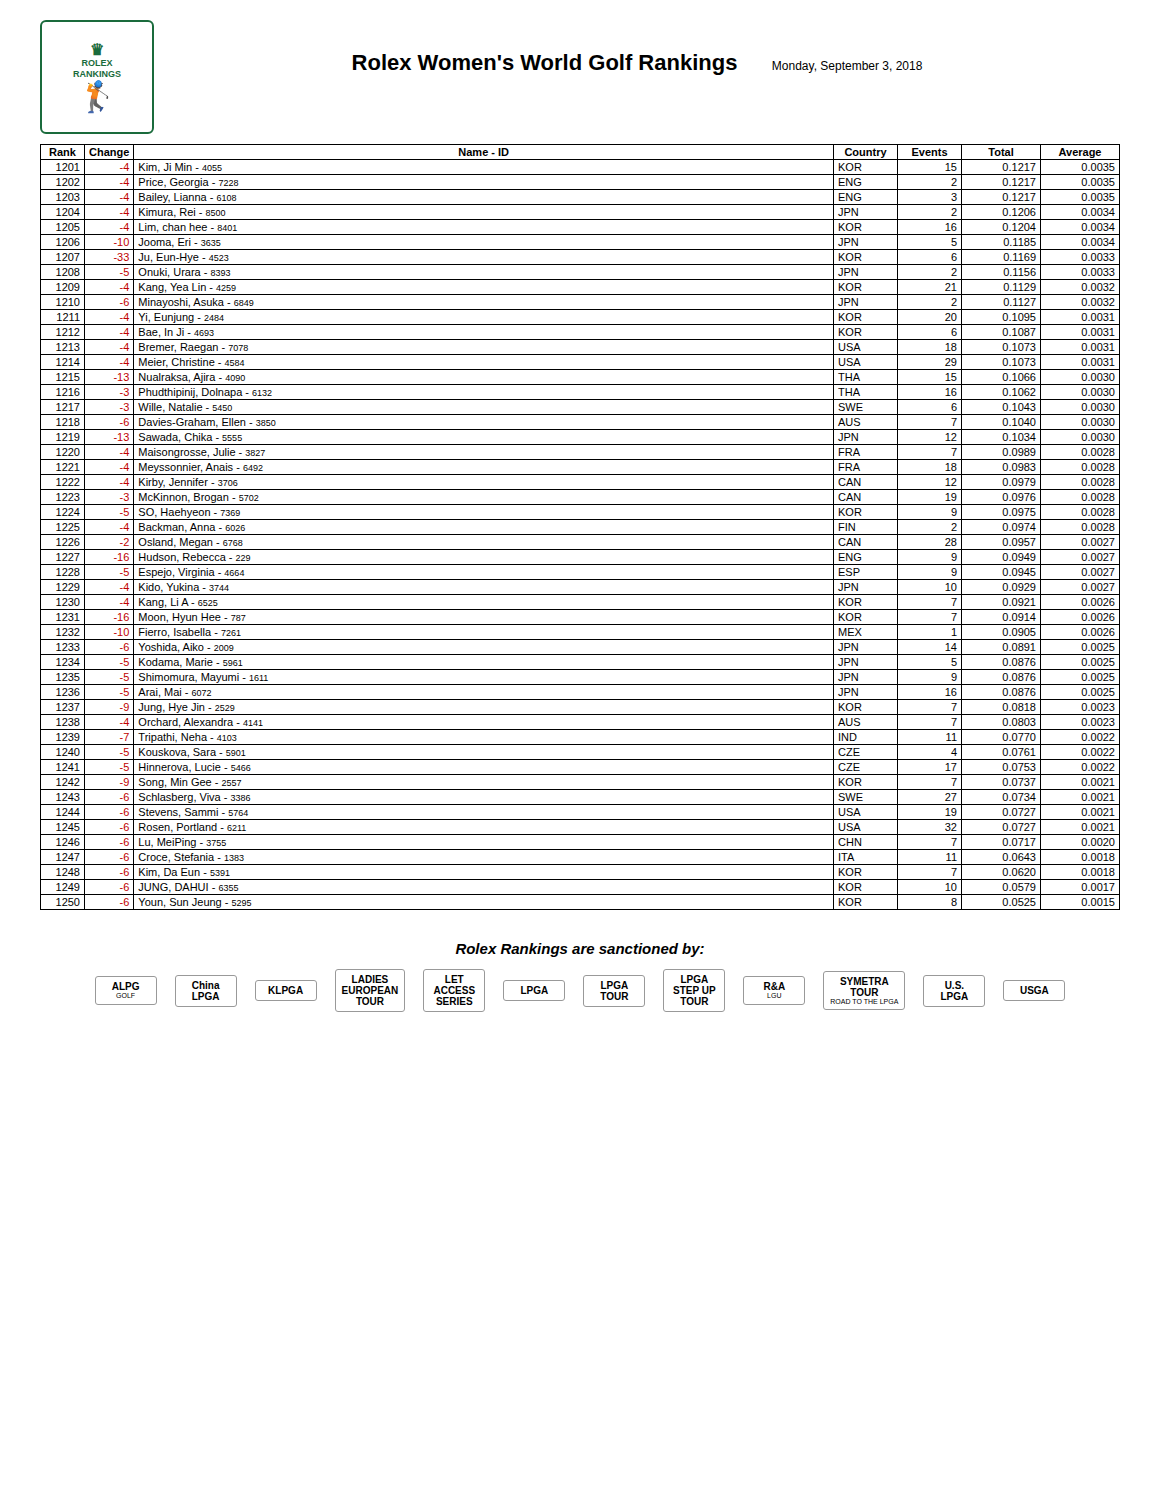♛
ROLEX
RANKINGS
🏌
Rolex Women's World Golf Rankings
Monday, September 3, 2018
| Rank | Change | Name - ID | Country | Events | Total | Average |
| --- | --- | --- | --- | --- | --- | --- |
| 1201 | -4 | Kim, Ji Min - 4055 | KOR | 15 | 0.1217 | 0.0035 |
| 1202 | -4 | Price, Georgia - 7228 | ENG | 2 | 0.1217 | 0.0035 |
| 1203 | -4 | Bailey, Lianna - 6108 | ENG | 3 | 0.1217 | 0.0035 |
| 1204 | -4 | Kimura, Rei - 8500 | JPN | 2 | 0.1206 | 0.0034 |
| 1205 | -4 | Lim, chan hee - 8401 | KOR | 16 | 0.1204 | 0.0034 |
| 1206 | -10 | Jooma, Eri - 3635 | JPN | 5 | 0.1185 | 0.0034 |
| 1207 | -33 | Ju, Eun-Hye - 4523 | KOR | 6 | 0.1169 | 0.0033 |
| 1208 | -5 | Onuki, Urara - 8393 | JPN | 2 | 0.1156 | 0.0033 |
| 1209 | -4 | Kang, Yea Lin - 4259 | KOR | 21 | 0.1129 | 0.0032 |
| 1210 | -6 | Minayoshi, Asuka - 6849 | JPN | 2 | 0.1127 | 0.0032 |
| 1211 | -4 | Yi, Eunjung - 2484 | KOR | 20 | 0.1095 | 0.0031 |
| 1212 | -4 | Bae, In Ji - 4693 | KOR | 6 | 0.1087 | 0.0031 |
| 1213 | -4 | Bremer, Raegan - 7078 | USA | 18 | 0.1073 | 0.0031 |
| 1214 | -4 | Meier, Christine - 4584 | USA | 29 | 0.1073 | 0.0031 |
| 1215 | -13 | Nualraksa, Ajira - 4090 | THA | 15 | 0.1066 | 0.0030 |
| 1216 | -3 | Phudthipinij, Dolnapa - 6132 | THA | 16 | 0.1062 | 0.0030 |
| 1217 | -3 | Wille, Natalie - 5450 | SWE | 6 | 0.1043 | 0.0030 |
| 1218 | -6 | Davies-Graham, Ellen - 3850 | AUS | 7 | 0.1040 | 0.0030 |
| 1219 | -13 | Sawada, Chika - 5555 | JPN | 12 | 0.1034 | 0.0030 |
| 1220 | -4 | Maisongrosse, Julie - 3827 | FRA | 7 | 0.0989 | 0.0028 |
| 1221 | -4 | Meyssonnier, Anais - 6492 | FRA | 18 | 0.0983 | 0.0028 |
| 1222 | -4 | Kirby, Jennifer - 3706 | CAN | 12 | 0.0979 | 0.0028 |
| 1223 | -3 | McKinnon, Brogan - 5702 | CAN | 19 | 0.0976 | 0.0028 |
| 1224 | -5 | SO, Haehyeon - 7369 | KOR | 9 | 0.0975 | 0.0028 |
| 1225 | -4 | Backman, Anna - 6026 | FIN | 2 | 0.0974 | 0.0028 |
| 1226 | -2 | Osland, Megan - 6768 | CAN | 28 | 0.0957 | 0.0027 |
| 1227 | -16 | Hudson, Rebecca - 229 | ENG | 9 | 0.0949 | 0.0027 |
| 1228 | -5 | Espejo, Virginia - 4664 | ESP | 9 | 0.0945 | 0.0027 |
| 1229 | -4 | Kido, Yukina - 3744 | JPN | 10 | 0.0929 | 0.0027 |
| 1230 | -4 | Kang, Li A - 6525 | KOR | 7 | 0.0921 | 0.0026 |
| 1231 | -16 | Moon, Hyun Hee - 787 | KOR | 7 | 0.0914 | 0.0026 |
| 1232 | -10 | Fierro, Isabella - 7261 | MEX | 1 | 0.0905 | 0.0026 |
| 1233 | -6 | Yoshida, Aiko - 2009 | JPN | 14 | 0.0891 | 0.0025 |
| 1234 | -5 | Kodama, Marie - 5961 | JPN | 5 | 0.0876 | 0.0025 |
| 1235 | -5 | Shimomura, Mayumi - 1611 | JPN | 9 | 0.0876 | 0.0025 |
| 1236 | -5 | Arai, Mai - 6072 | JPN | 16 | 0.0876 | 0.0025 |
| 1237 | -9 | Jung, Hye Jin - 2529 | KOR | 7 | 0.0818 | 0.0023 |
| 1238 | -4 | Orchard, Alexandra - 4141 | AUS | 7 | 0.0803 | 0.0023 |
| 1239 | -7 | Tripathi, Neha - 4103 | IND | 11 | 0.0770 | 0.0022 |
| 1240 | -5 | Kouskova, Sara - 5901 | CZE | 4 | 0.0761 | 0.0022 |
| 1241 | -5 | Hinnerova, Lucie - 5466 | CZE | 17 | 0.0753 | 0.0022 |
| 1242 | -9 | Song, Min Gee - 2557 | KOR | 7 | 0.0737 | 0.0021 |
| 1243 | -6 | Schlasberg, Viva - 3386 | SWE | 27 | 0.0734 | 0.0021 |
| 1244 | -6 | Stevens, Sammi - 5764 | USA | 19 | 0.0727 | 0.0021 |
| 1245 | -6 | Rosen, Portland - 6211 | USA | 32 | 0.0727 | 0.0021 |
| 1246 | -6 | Lu, MeiPing - 3755 | CHN | 7 | 0.0717 | 0.0020 |
| 1247 | -6 | Croce, Stefania - 1383 | ITA | 11 | 0.0643 | 0.0018 |
| 1248 | -6 | Kim, Da Eun - 5391 | KOR | 7 | 0.0620 | 0.0018 |
| 1249 | -6 | JUNG, DAHUI - 6355 | KOR | 10 | 0.0579 | 0.0017 |
| 1250 | -6 | Youn, Sun Jeung - 5295 | KOR | 8 | 0.0525 | 0.0015 |
Rolex Rankings are sanctioned by:
ALPGGOLF
China
LPGA
KLPGA
LADIES
EUROPEAN
TOUR
LET
ACCESS
SERIES
LPGA
LPGA
TOUR
LPGA
STEP UP
TOUR
R&A
LGU
SYMETRA
TOURROAD TO THE LPGA
U.S.
LPGA
USGA